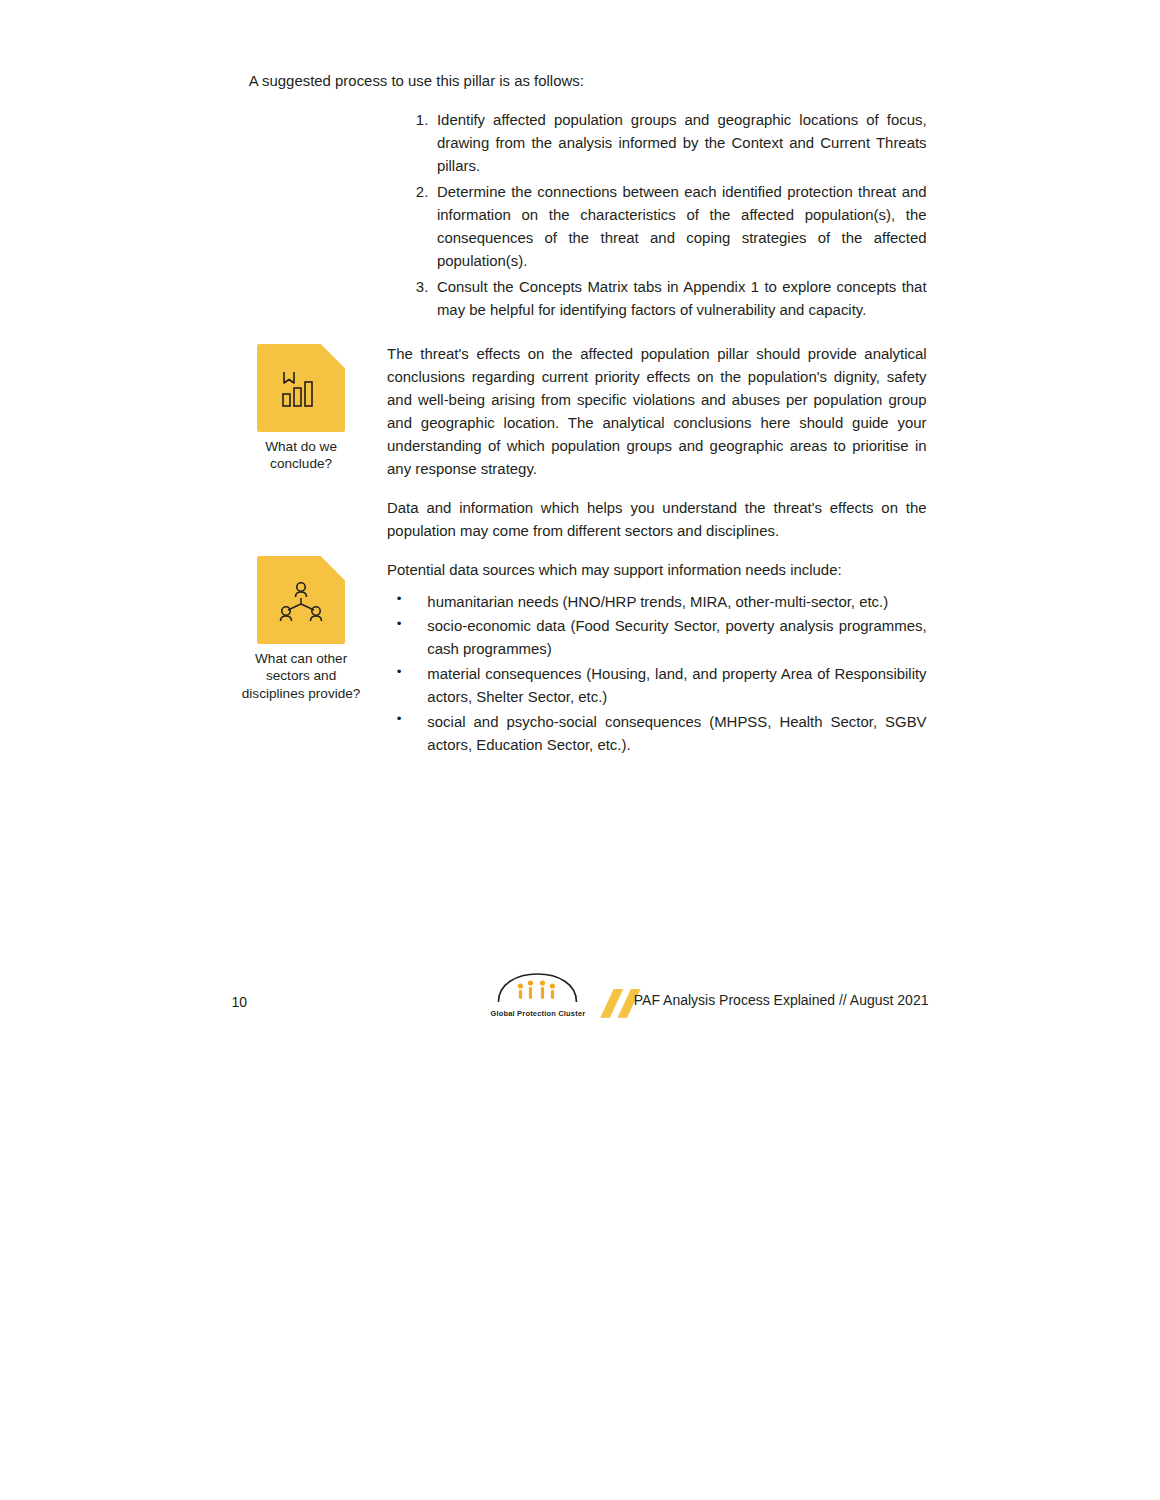A suggested process to use this pillar is as follows:
Identify affected population groups and geographic locations of focus, drawing from the analysis informed by the Context and Current Threats pillars.
Determine the connections between each identified protection threat and information on the characteristics of the affected population(s), the consequences of the threat and coping strategies of the affected population(s).
Consult the Concepts Matrix tabs in Appendix 1 to explore concepts that may be helpful for identifying factors of vulnerability and capacity.
What do we
conclude?
The threat's effects on the affected population pillar should provide analytical conclusions regarding current priority effects on the population's dignity, safety and well-being arising from specific violations and abuses per population group and geographic location. The analytical conclusions here should guide your understanding of which population groups and geographic areas to prioritise in any response strategy.
What can other
sectors and
disciplines provide?
Data and information which helps you understand the threat's effects on the population may come from different sectors and disciplines.
Potential data sources which may support information needs include:
humanitarian needs (HNO/HRP trends, MIRA, other-multi-sector, etc.)
socio-economic data (Food Security Sector, poverty analysis programmes, cash programmes)
material consequences (Housing, land, and property Area of Responsibility actors, Shelter Sector, etc.)
social and psycho-social consequences (MHPSS, Health Sector, SGBV actors, Education Sector, etc.).
10
Global Protection Cluster
PAF Analysis Process Explained // August 2021